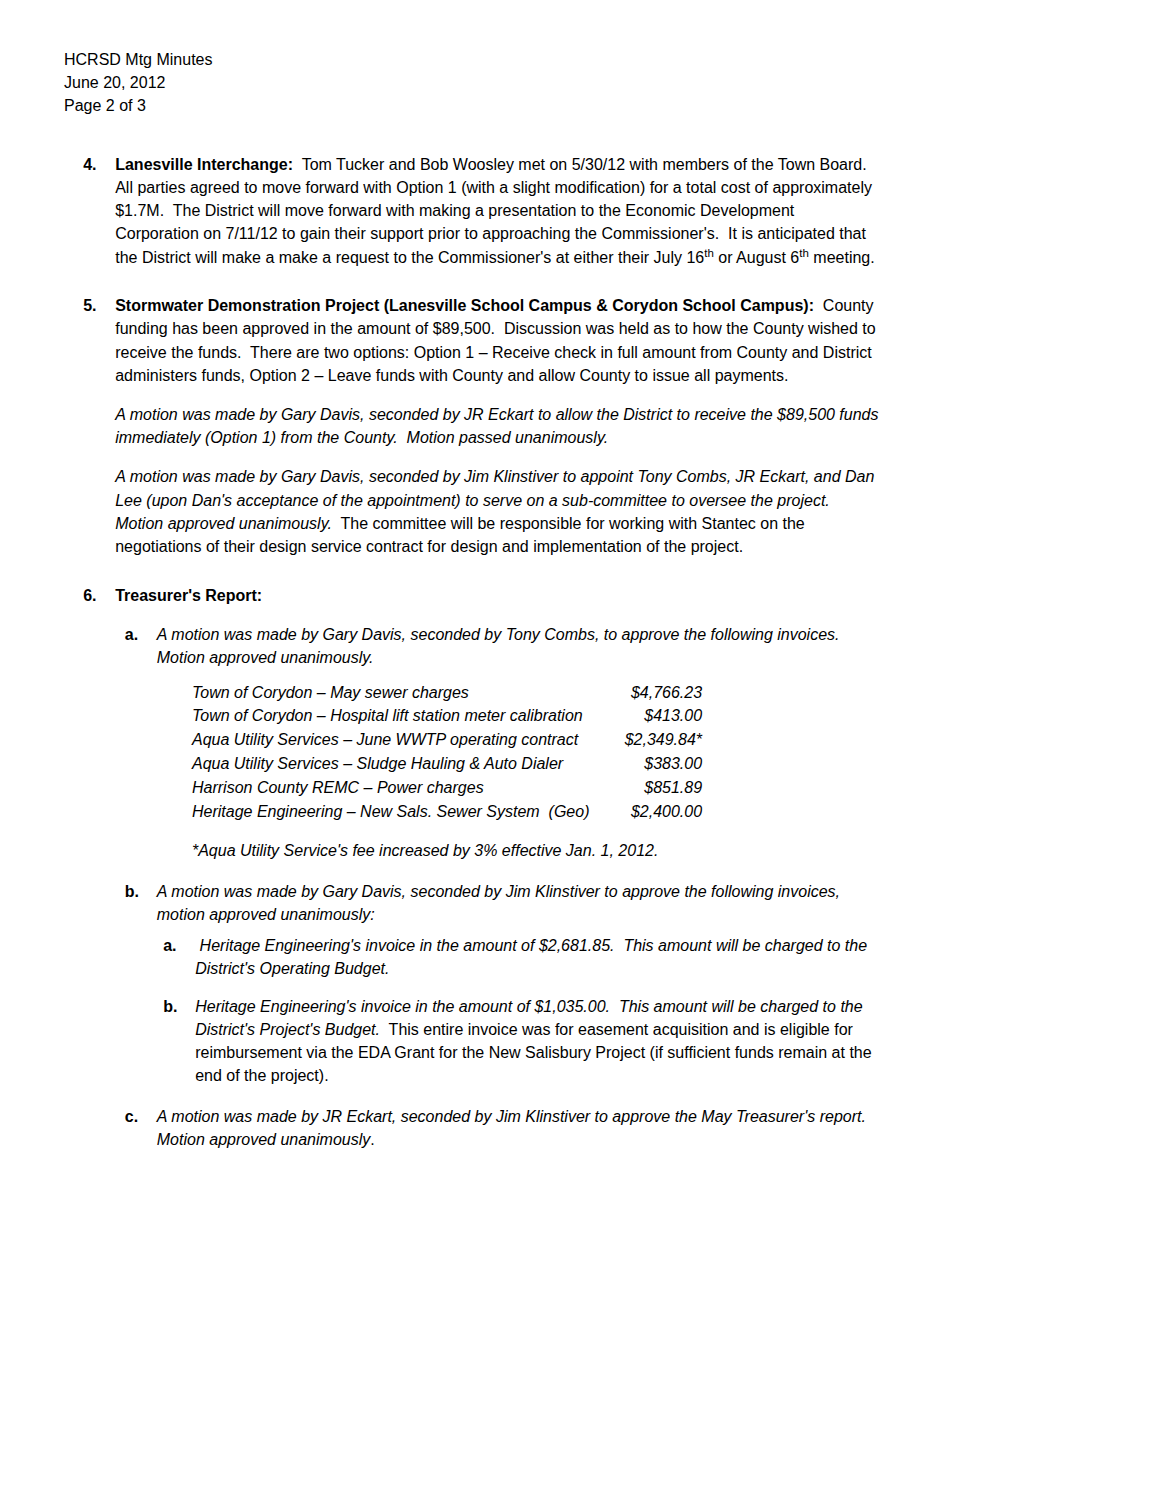HCRSD Mtg Minutes
June 20, 2012
Page 2 of 3
Lanesville Interchange: Tom Tucker and Bob Woosley met on 5/30/12 with members of the Town Board. All parties agreed to move forward with Option 1 (with a slight modification) for a total cost of approximately $1.7M. The District will move forward with making a presentation to the Economic Development Corporation on 7/11/12 to gain their support prior to approaching the Commissioner's. It is anticipated that the District will make a make a request to the Commissioner's at either their July 16th or August 6th meeting.
Stormwater Demonstration Project (Lanesville School Campus & Corydon School Campus): County funding has been approved in the amount of $89,500. Discussion was held as to how the County wished to receive the funds. There are two options: Option 1 – Receive check in full amount from County and District administers funds, Option 2 – Leave funds with County and allow County to issue all payments.
A motion was made by Gary Davis, seconded by JR Eckart to allow the District to receive the $89,500 funds immediately (Option 1) from the County. Motion passed unanimously.
A motion was made by Gary Davis, seconded by Jim Klinstiver to appoint Tony Combs, JR Eckart, and Dan Lee (upon Dan's acceptance of the appointment) to serve on a sub-committee to oversee the project. Motion approved unanimously. The committee will be responsible for working with Stantec on the negotiations of their design service contract for design and implementation of the project.
Treasurer's Report:
A motion was made by Gary Davis, seconded by Tony Combs, to approve the following invoices. Motion approved unanimously.
| Town of Corydon – May sewer charges | $4,766.23 |
| Town of Corydon – Hospital lift station meter calibration | $413.00 |
| Aqua Utility Services – June WWTP operating contract | $2,349.84* |
| Aqua Utility Services – Sludge Hauling & Auto Dialer | $383.00 |
| Harrison County REMC – Power charges | $851.89 |
| Heritage Engineering – New Sals. Sewer System (Geo) | $2,400.00 |
*Aqua Utility Service's fee increased by 3% effective Jan. 1, 2012.
A motion was made by Gary Davis, seconded by Jim Klinstiver to approve the following invoices, motion approved unanimously:
Heritage Engineering's invoice in the amount of $2,681.85. This amount will be charged to the District's Operating Budget.
Heritage Engineering's invoice in the amount of $1,035.00. This amount will be charged to the District's Project's Budget. This entire invoice was for easement acquisition and is eligible for reimbursement via the EDA Grant for the New Salisbury Project (if sufficient funds remain at the end of the project).
A motion was made by JR Eckart, seconded by Jim Klinstiver to approve the May Treasurer's report. Motion approved unanimously.